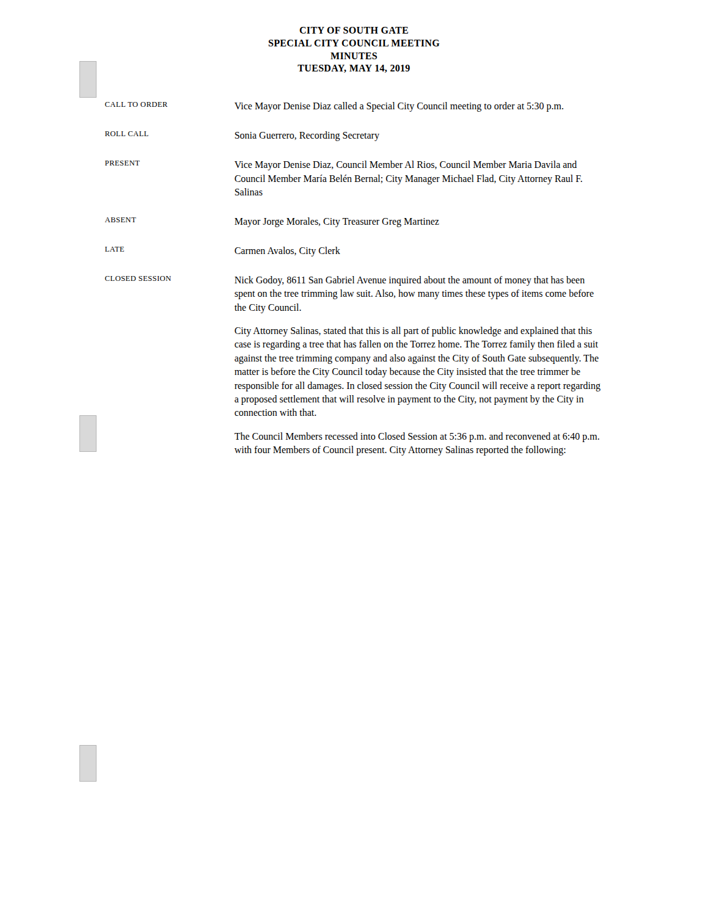CITY OF SOUTH GATE
SPECIAL CITY COUNCIL MEETING
MINUTES
TUESDAY, MAY 14, 2019
| Call to Order | Vice Mayor Denise Diaz called a Special City Council meeting to order at 5:30 p.m. |
| Roll Call | Sonia Guerrero, Recording Secretary |
| Present | Vice Mayor Denise Diaz, Council Member Al Rios, Council Member Maria Davila and Council Member María Belén Bernal; City Manager Michael Flad, City Attorney Raul F. Salinas |
| Absent | Mayor Jorge Morales, City Treasurer Greg Martinez |
| Late | Carmen Avalos, City Clerk |
| Closed Session | Nick Godoy, 8611 San Gabriel Avenue inquired about the amount of money that has been spent on the tree trimming law suit. Also, how many times these types of items come before the City Council. City Attorney Salinas, stated that this is all part of public knowledge and explained that this case is regarding a tree that has fallen on the Torrez home. The Torrez family then filed a suit against the tree trimming company and also against the City of South Gate subsequently. The matter is before the City Council today because the City insisted that the tree trimmer be responsible for all damages. In closed session the City Council will receive a report regarding a proposed settlement that will resolve in payment to the City, not payment by the City in connection with that. The Council Members recessed into Closed Session at 5:36 p.m. and reconvened at 6:40 p.m. with four Members of Council present. City Attorney Salinas reported the following: |